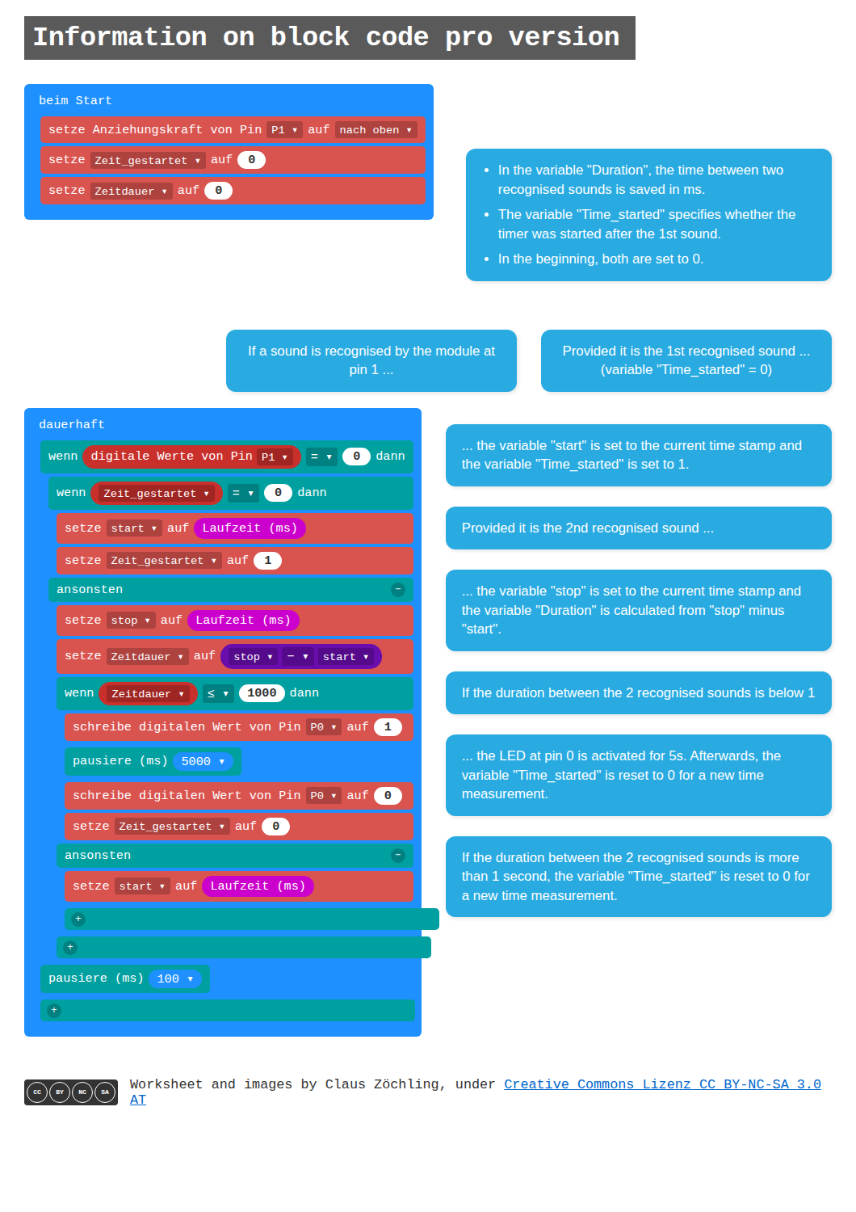Information on block code pro version
beim Start
setze Anziehungskraft von Pin P1 ▾ auf nach oben ▾
setze Zeit_gestartet ▾ auf 0
setze Zeitdauer ▾ auf 0
In the variable "Duration", the time between two recognised sounds is saved in ms.
The variable "Time_started" specifies whether the timer was started after the 1st sound.
In the beginning, both are set to 0.
If a sound is recognised by the module at pin 1 ...
Provided it is the 1st recognised sound ...
(variable "Time_started" = 0)
dauerhaft
wenn digitale Werte von Pin P1 ▾ = ▾ 0 dann
wenn Zeit_gestartet ▾ = ▾ 0 dann
setze start ▾ auf Laufzeit (ms)
setze Zeit_gestartet ▾ auf 1
ansonsten −
setze stop ▾ auf Laufzeit (ms)
setze Zeitdauer ▾ auf stop ▾ − ▾ start ▾
wenn Zeitdauer ▾ ≤ ▾ 1000 dann
schreibe digitalen Wert von Pin P0 ▾ auf 1
pausiere (ms) 5000 ▾
schreibe digitalen Wert von Pin P0 ▾ auf 0
setze Zeit_gestartet ▾ auf 0
ansonsten −
setze start ▾ auf Laufzeit (ms)
+
+
pausiere (ms) 100 ▾
+
... the variable "start" is set to the current time stamp and the variable "Time_started" is set to 1.
Provided it is the 2nd recognised sound ...
... the variable "stop" is set to the current time stamp and the variable "Duration" is calculated from "stop" minus "start".
If the duration between the 2 recognised sounds is below 1
... the LED at pin 0 is activated for 5s. Afterwards, the variable "Time_started" is reset to 0 for a new time measurement.
If the duration between the 2 recognised sounds is more than 1 second, the variable "Time_started" is reset to 0 for a new time measurement.
CC
BY
NC
SA
Worksheet and images by Claus Zöchling, under Creative Commons Lizenz CC BY-NC-SA 3.0 AT